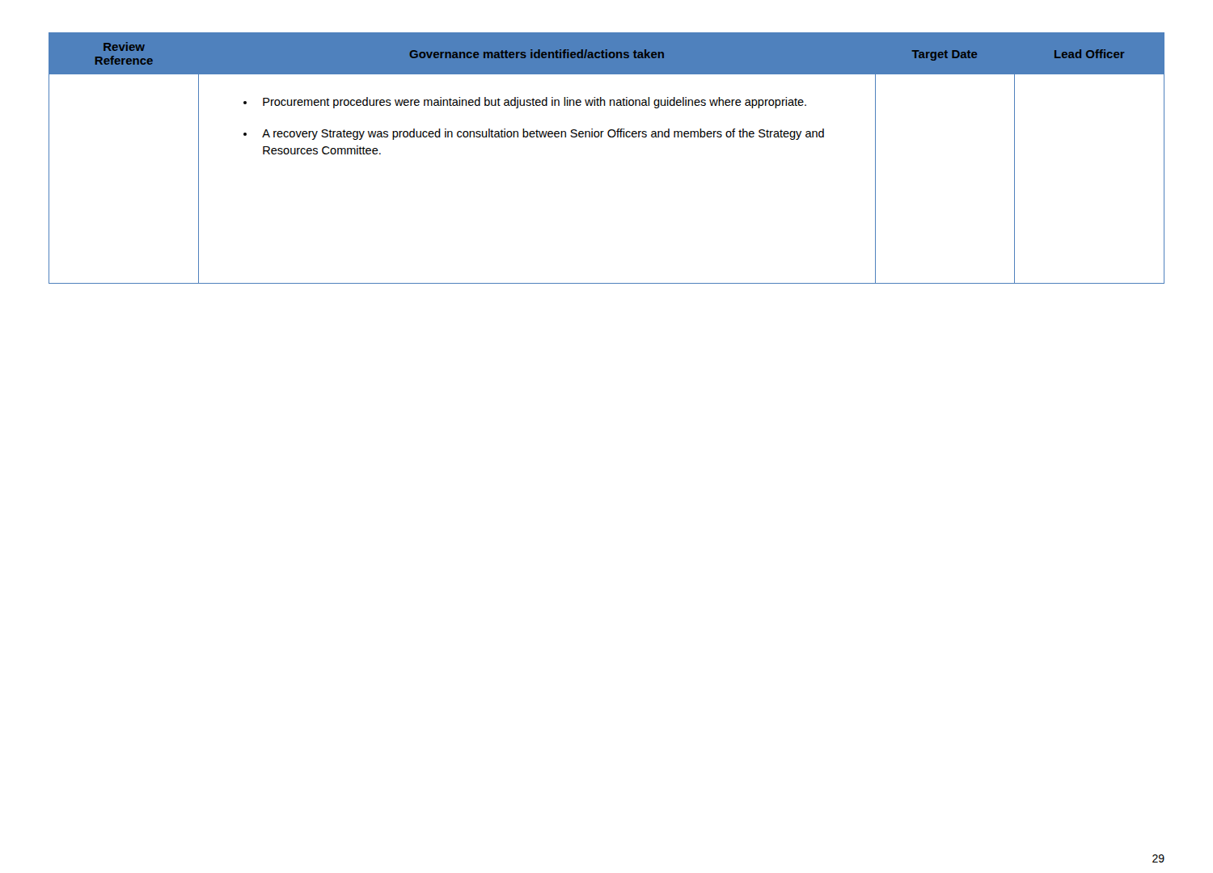| Review Reference | Governance matters identified/actions taken | Target Date | Lead Officer |
| --- | --- | --- | --- |
| | Procurement procedures were maintained but adjusted in line with national guidelines where appropriate. A recovery Strategy was produced in consultation between Senior Officers and members of the Strategy and Resources Committee. | | |
29